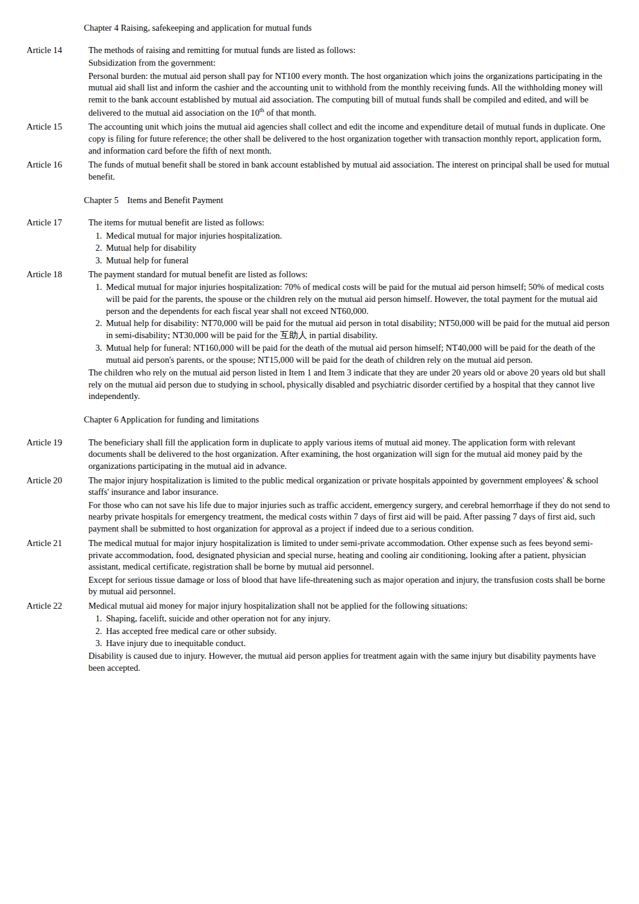Chapter 4 Raising, safekeeping and application for mutual funds
Article 14
The methods of raising and remitting for mutual funds are listed as follows:
Subsidization from the government:
Personal burden: the mutual aid person shall pay for NT100 every month. The host organization which joins the organizations participating in the mutual aid shall list and inform the cashier and the accounting unit to withhold from the monthly receiving funds. All the withholding money will remit to the bank account established by mutual aid association. The computing bill of mutual funds shall be compiled and edited, and will be delivered to the mutual aid association on the 10th of that month.
Article 15
The accounting unit which joins the mutual aid agencies shall collect and edit the income and expenditure detail of mutual funds in duplicate. One copy is filing for future reference; the other shall be delivered to the host organization together with transaction monthly report, application form, and information card before the fifth of next month.
Article 16
The funds of mutual benefit shall be stored in bank account established by mutual aid association. The interest on principal shall be used for mutual benefit.
Chapter 5 Items and Benefit Payment
Article 17
The items for mutual benefit are listed as follows:
Medical mutual for major injuries hospitalization.
Mutual help for disability
Mutual help for funeral
Article 18
The payment standard for mutual benefit are listed as follows:
Medical mutual for major injuries hospitalization: 70% of medical costs will be paid for the mutual aid person himself; 50% of medical costs will be paid for the parents, the spouse or the children rely on the mutual aid person himself. However, the total payment for the mutual aid person and the dependents for each fiscal year shall not exceed NT60,000.
Mutual help for disability: NT70,000 will be paid for the mutual aid person in total disability; NT50,000 will be paid for the mutual aid person in semi-disability; NT30,000 will be paid for the 互助人 in partial disability.
Mutual help for funeral: NT160,000 will be paid for the death of the mutual aid person himself; NT40,000 will be paid for the death of the mutual aid person's parents, or the spouse; NT15,000 will be paid for the death of children rely on the mutual aid person.
The children who rely on the mutual aid person listed in Item 1 and Item 3 indicate that they are under 20 years old or above 20 years old but shall rely on the mutual aid person due to studying in school, physically disabled and psychiatric disorder certified by a hospital that they cannot live independently.
Chapter 6 Application for funding and limitations
Article 19
The beneficiary shall fill the application form in duplicate to apply various items of mutual aid money. The application form with relevant documents shall be delivered to the host organization. After examining, the host organization will sign for the mutual aid money paid by the organizations participating in the mutual aid in advance.
Article 20
The major injury hospitalization is limited to the public medical organization or private hospitals appointed by government employees' & school staffs' insurance and labor insurance.
For those who can not save his life due to major injuries such as traffic accident, emergency surgery, and cerebral hemorrhage if they do not send to nearby private hospitals for emergency treatment, the medical costs within 7 days of first aid will be paid. After passing 7 days of first aid, such payment shall be submitted to host organization for approval as a project if indeed due to a serious condition.
Article 21
The medical mutual for major injury hospitalization is limited to under semi-private accommodation. Other expense such as fees beyond semi-private accommodation, food, designated physician and special nurse, heating and cooling air conditioning, looking after a patient, physician assistant, medical certificate, registration shall be borne by mutual aid personnel.
Except for serious tissue damage or loss of blood that have life-threatening such as major operation and injury, the transfusion costs shall be borne by mutual aid personnel.
Article 22
Medical mutual aid money for major injury hospitalization shall not be applied for the following situations:
Shaping, facelift, suicide and other operation not for any injury.
Has accepted free medical care or other subsidy.
Have injury due to inequitable conduct.
Disability is caused due to injury. However, the mutual aid person applies for treatment again with the same injury but disability payments have been accepted.